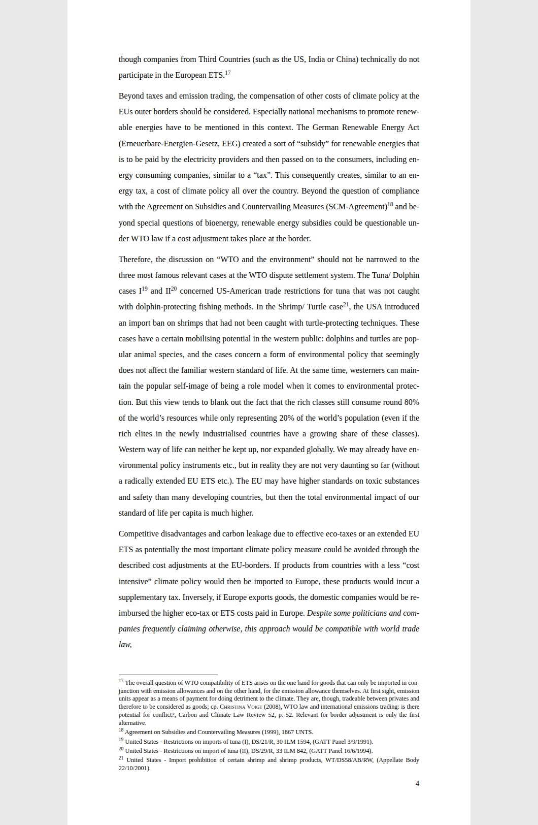though companies from Third Countries (such as the US, India or China) technically do not participate in the European ETS.17
Beyond taxes and emission trading, the compensation of other costs of climate policy at the EUs outer borders should be considered. Especially national mechanisms to promote renewable energies have to be mentioned in this context. The German Renewable Energy Act (Erneuerbare-Energien-Gesetz, EEG) created a sort of “subsidy” for renewable energies that is to be paid by the electricity providers and then passed on to the consumers, including energy consuming companies, similar to a “tax”. This consequently creates, similar to an energy tax, a cost of climate policy all over the country. Beyond the question of compliance with the Agreement on Subsidies and Countervailing Measures (SCM-Agreement)18 and beyond special questions of bioenergy, renewable energy subsidies could be questionable under WTO law if a cost adjustment takes place at the border.
Therefore, the discussion on “WTO and the environment” should not be narrowed to the three most famous relevant cases at the WTO dispute settlement system. The Tuna/ Dolphin cases I19 and II20 concerned US-American trade restrictions for tuna that was not caught with dolphin-protecting fishing methods. In the Shrimp/ Turtle case21, the USA introduced an import ban on shrimps that had not been caught with turtle-protecting techniques. These cases have a certain mobilising potential in the western public: dolphins and turtles are popular animal species, and the cases concern a form of environmental policy that seemingly does not affect the familiar western standard of life. At the same time, westerners can maintain the popular self-image of being a role model when it comes to environmental protection. But this view tends to blank out the fact that the rich classes still consume round 80% of the world’s resources while only representing 20% of the world’s population (even if the rich elites in the newly industrialised countries have a growing share of these classes). Western way of life can neither be kept up, nor expanded globally. We may already have environmental policy instruments etc., but in reality they are not very daunting so far (without a radically extended EU ETS etc.). The EU may have higher standards on toxic substances and safety than many developing countries, but then the total environmental impact of our standard of life per capita is much higher.
Competitive disadvantages and carbon leakage due to effective eco-taxes or an extended EU ETS as potentially the most important climate policy measure could be avoided through the described cost adjustments at the EU-borders. If products from countries with a less “cost intensive” climate policy would then be imported to Europe, these products would incur a supplementary tax. Inversely, if Europe exports goods, the domestic companies would be reimbursed the higher eco-tax or ETS costs paid in Europe. Despite some politicians and companies frequently claiming otherwise, this approach would be compatible with world trade law,
17 The overall question of WTO compatibility of ETS arises on the one hand for goods that can only be imported in conjunction with emission allowances and on the other hand, for the emission allowance themselves. At first sight, emission units appear as a means of payment for doing detriment to the climate. They are, though, tradeable between privates and therefore to be considered as goods; cp. Christina Voigt (2008), WTO law and international emissions trading: is there potential for conflict?, Carbon and Climate Law Review 52, p. 52. Relevant for border adjustment is only the first alternative.
18 Agreement on Subsidies and Countervailing Measures (1999), 1867 UNTS.
19 United States - Restrictions on imports of tuna (I), DS/21/R, 30 ILM 1594, (GATT Panel 3/9/1991).
20 United States - Restrictions on import of tuna (II), DS/29/R, 33 ILM 842, (GATT Panel 16/6/1994).
21 United States - Import prohibition of certain shrimp and shrimp products, WT/DS58/AB/RW, (Appellate Body 22/10/2001).
4